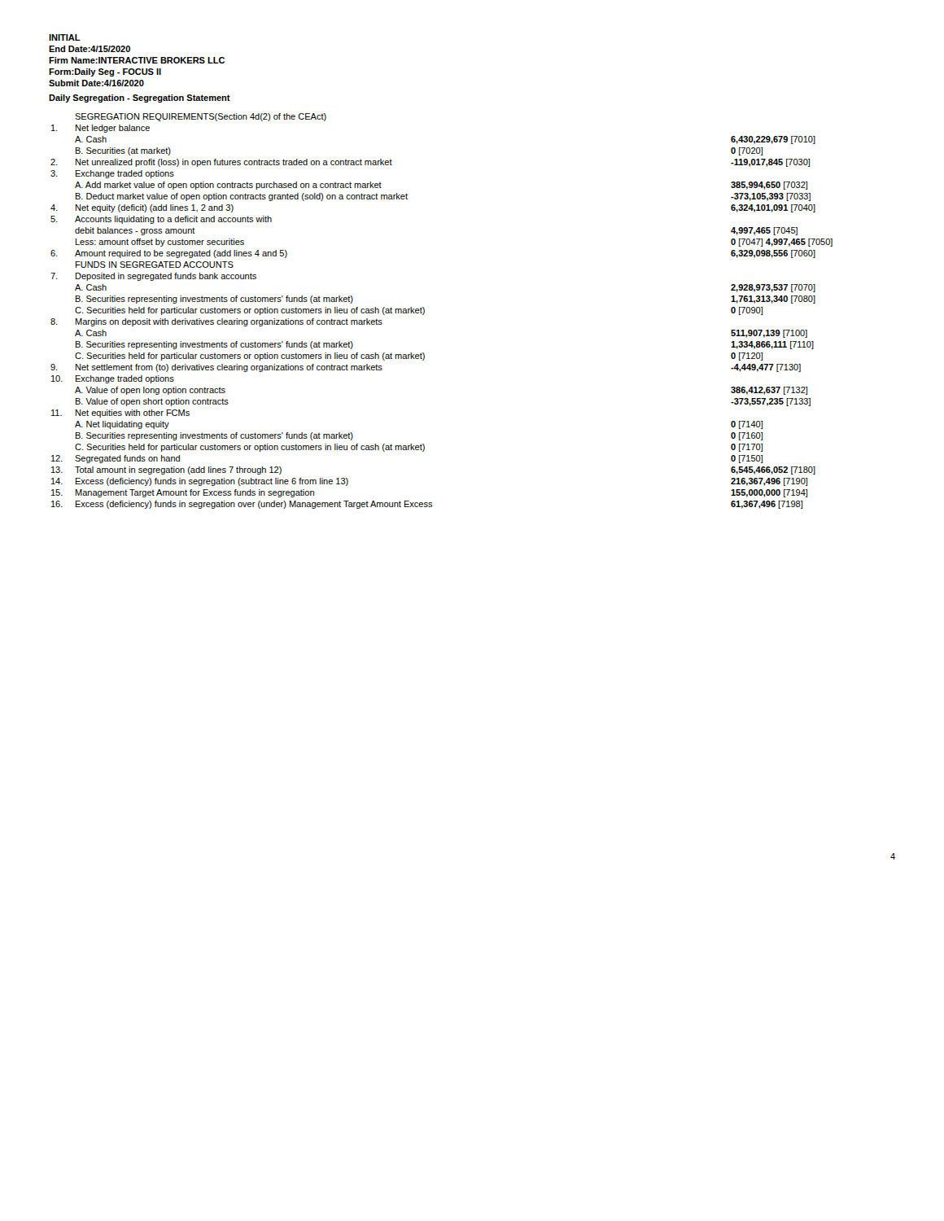INITIAL
End Date:4/15/2020
Firm Name:INTERACTIVE BROKERS LLC
Form:Daily Seg - FOCUS II
Submit Date:4/16/2020
Daily Segregation - Segregation Statement
| | SEGREGATION REQUIREMENTS(Section 4d(2) of the CEAct) | |
| 1. | Net ledger balance | |
| | A. Cash | 6,430,229,679 [7010] |
| | B. Securities (at market) | 0 [7020] |
| 2. | Net unrealized profit (loss) in open futures contracts traded on a contract market | -119,017,845 [7030] |
| 3. | Exchange traded options | |
| | A. Add market value of open option contracts purchased on a contract market | 385,994,650 [7032] |
| | B. Deduct market value of open option contracts granted (sold) on a contract market | -373,105,393 [7033] |
| 4. | Net equity (deficit) (add lines 1, 2 and 3) | 6,324,101,091 [7040] |
| 5. | Accounts liquidating to a deficit and accounts with | |
| | debit balances - gross amount | 4,997,465 [7045] |
| | Less: amount offset by customer securities | 0 [7047] 4,997,465 [7050] |
| 6. | Amount required to be segregated (add lines 4 and 5) | 6,329,098,556 [7060] |
| | FUNDS IN SEGREGATED ACCOUNTS | |
| 7. | Deposited in segregated funds bank accounts | |
| | A. Cash | 2,928,973,537 [7070] |
| | B. Securities representing investments of customers' funds (at market) | 1,761,313,340 [7080] |
| | C. Securities held for particular customers or option customers in lieu of cash (at market) | 0 [7090] |
| 8. | Margins on deposit with derivatives clearing organizations of contract markets | |
| | A. Cash | 511,907,139 [7100] |
| | B. Securities representing investments of customers' funds (at market) | 1,334,866,111 [7110] |
| | C. Securities held for particular customers or option customers in lieu of cash (at market) | 0 [7120] |
| 9. | Net settlement from (to) derivatives clearing organizations of contract markets | -4,449,477 [7130] |
| 10. | Exchange traded options | |
| | A. Value of open long option contracts | 386,412,637 [7132] |
| | B. Value of open short option contracts | -373,557,235 [7133] |
| 11. | Net equities with other FCMs | |
| | A. Net liquidating equity | 0 [7140] |
| | B. Securities representing investments of customers' funds (at market) | 0 [7160] |
| | C. Securities held for particular customers or option customers in lieu of cash (at market) | 0 [7170] |
| 12. | Segregated funds on hand | 0 [7150] |
| 13. | Total amount in segregation (add lines 7 through 12) | 6,545,466,052 [7180] |
| 14. | Excess (deficiency) funds in segregation (subtract line 6 from line 13) | 216,367,496 [7190] |
| 15. | Management Target Amount for Excess funds in segregation | 155,000,000 [7194] |
| 16. | Excess (deficiency) funds in segregation over (under) Management Target Amount Excess | 61,367,496 [7198] |
4